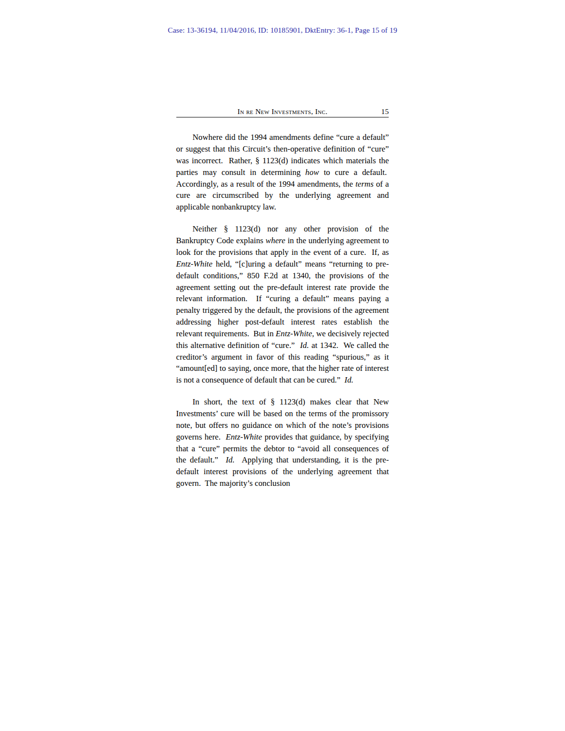Case: 13-36194, 11/04/2016, ID: 10185901, DktEntry: 36-1, Page 15 of 19
In re New Investments, Inc. 15
Nowhere did the 1994 amendments define “cure a default” or suggest that this Circuit’s then-operative definition of “cure” was incorrect. Rather, § 1123(d) indicates which materials the parties may consult in determining how to cure a default. Accordingly, as a result of the 1994 amendments, the terms of a cure are circumscribed by the underlying agreement and applicable nonbankruptcy law.
Neither § 1123(d) nor any other provision of the Bankruptcy Code explains where in the underlying agreement to look for the provisions that apply in the event of a cure. If, as Entz-White held, “[c]uring a default” means “returning to pre-default conditions,” 850 F.2d at 1340, the provisions of the agreement setting out the pre-default interest rate provide the relevant information. If “curing a default” means paying a penalty triggered by the default, the provisions of the agreement addressing higher post-default interest rates establish the relevant requirements. But in Entz-White, we decisively rejected this alternative definition of “cure.” Id. at 1342. We called the creditor’s argument in favor of this reading “spurious,” as it “amount[ed] to saying, once more, that the higher rate of interest is not a consequence of default that can be cured.” Id.
In short, the text of § 1123(d) makes clear that New Investments’ cure will be based on the terms of the promissory note, but offers no guidance on which of the note’s provisions governs here. Entz-White provides that guidance, by specifying that a “cure” permits the debtor to “avoid all consequences of the default.” Id. Applying that understanding, it is the pre-default interest provisions of the underlying agreement that govern. The majority’s conclusion